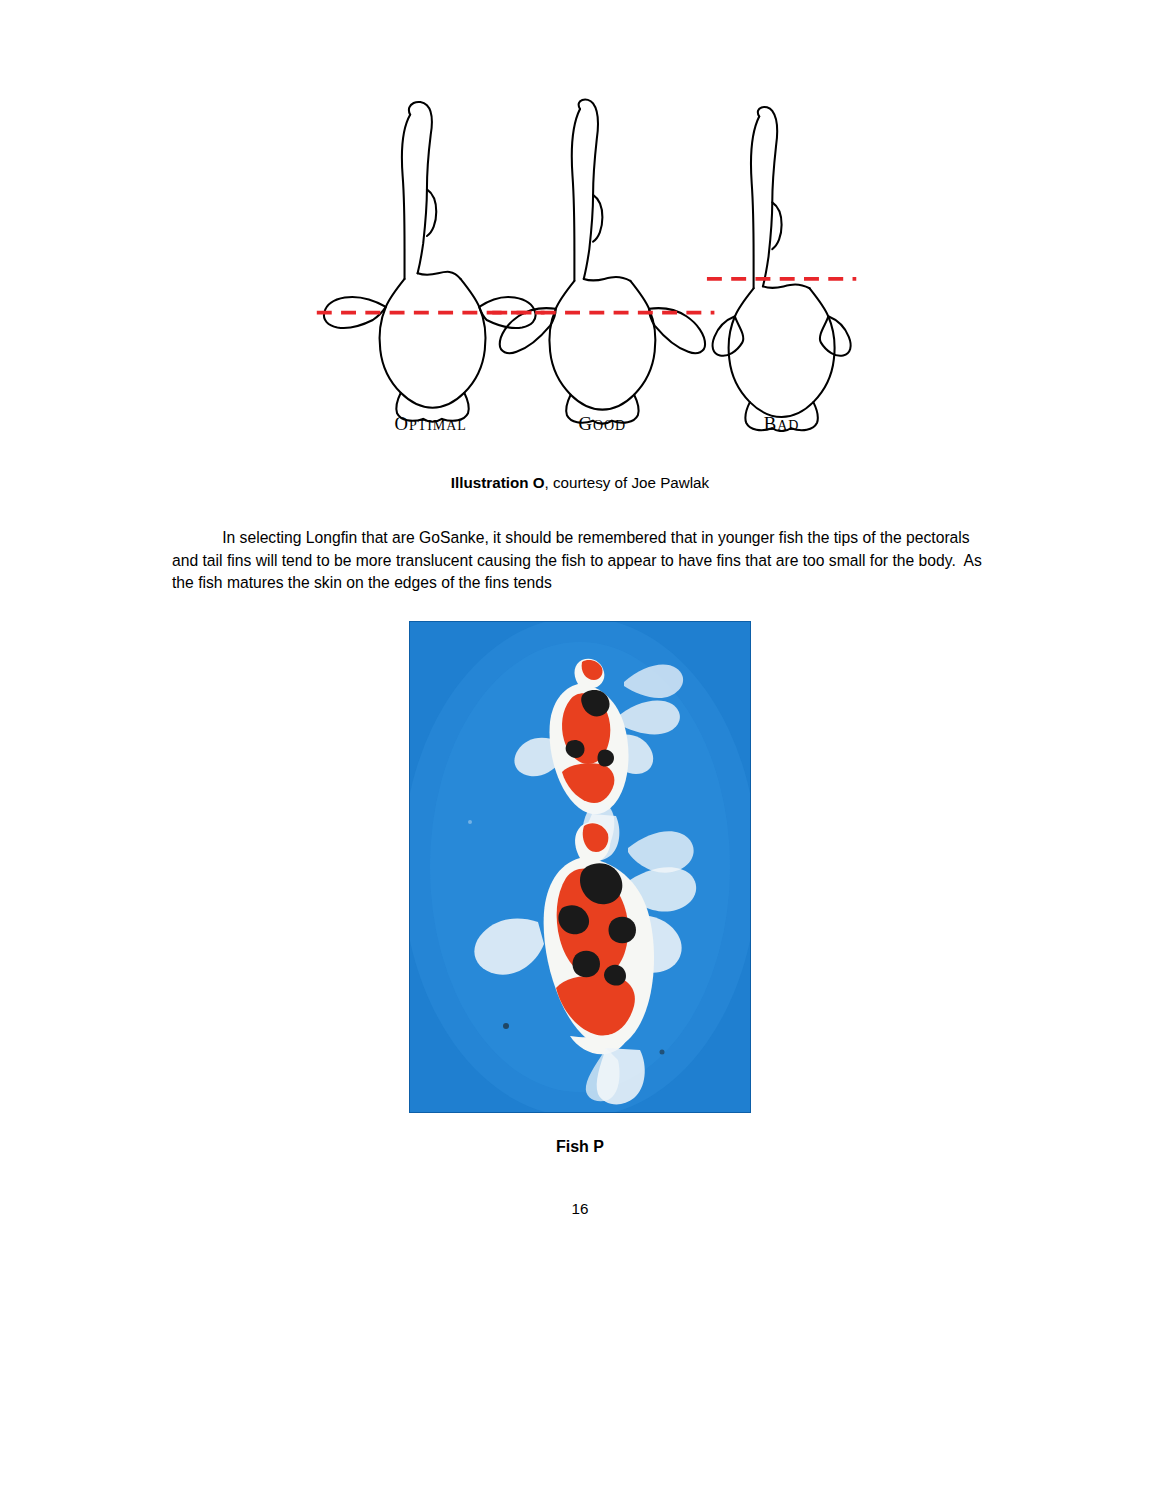OPTIMAL GOOD BAD
Illustration O, courtesy of Joe Pawlak
In selecting Longfin that are GoSanke, it should be remembered that in younger fish the tips of the pectorals and tail fins will tend to be more translucent causing the fish to appear to have fins that are too small for the body. As the fish matures the skin on the edges of the fins tends
Fish P
16